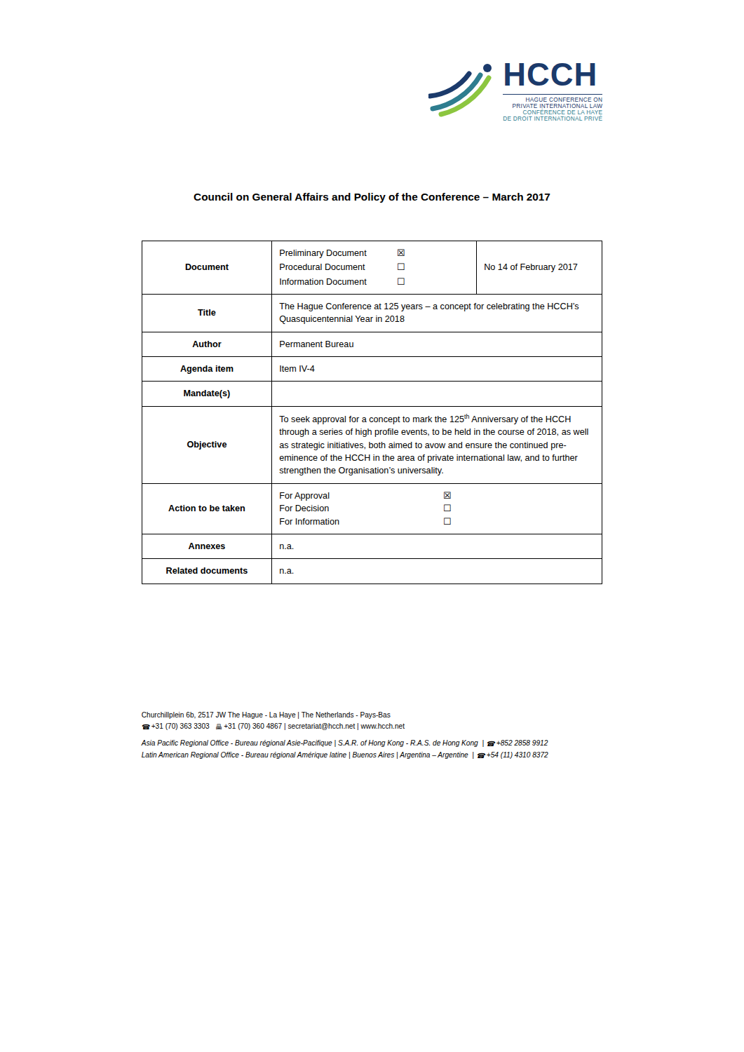HCCH
HAGUE CONFERENCE ON
PRIVATE INTERNATIONAL LAW
CONFÉRENCE DE LA HAYE
DE DROIT INTERNATIONAL PRIVÉ
Council on General Affairs and Policy of the Conference – March 2017
| Document | / Preliminary Document Procedural Document Information Document / No 14 of February 2017 / |
| Title | The Hague Conference at 125 years – a concept for celebrating the HCCH’s Quasquicentennial Year in 2018 |
| Author | Permanent Bureau |
| Agenda item | Item IV-4 |
| Mandate(s) | |
| Objective | To seek approval for a concept to mark the 125 th Anniversary of the HCCH through a series of high profile events, to be held in the course of 2018, as well as strategic initiatives, both aimed to avow and ensure the continued pre-eminence of the HCCH in the area of private international law, and to further strengthen the Organisation’s universality. |
| Action to be taken | For Approval For Decision For Information |
| Annexes | n.a. |
| Related documents | n.a. |
Churchillplein 6b, 2517 JW The Hague - La Haye | The Netherlands - Pays-Bas
☎+31 (70) 363 3303 🖶+31 (70) 360 4867 | secretariat@hcch.net | www.hcch.net
Asia Pacific Regional Office - Bureau régional Asie-Pacifique | S.A.R. of Hong Kong - R.A.S. de Hong Kong | ☎+852 2858 9912 Latin American Regional Office - Bureau régional Amérique latine | Buenos Aires | Argentina – Argentine | ☎+54 (11) 4310 8372